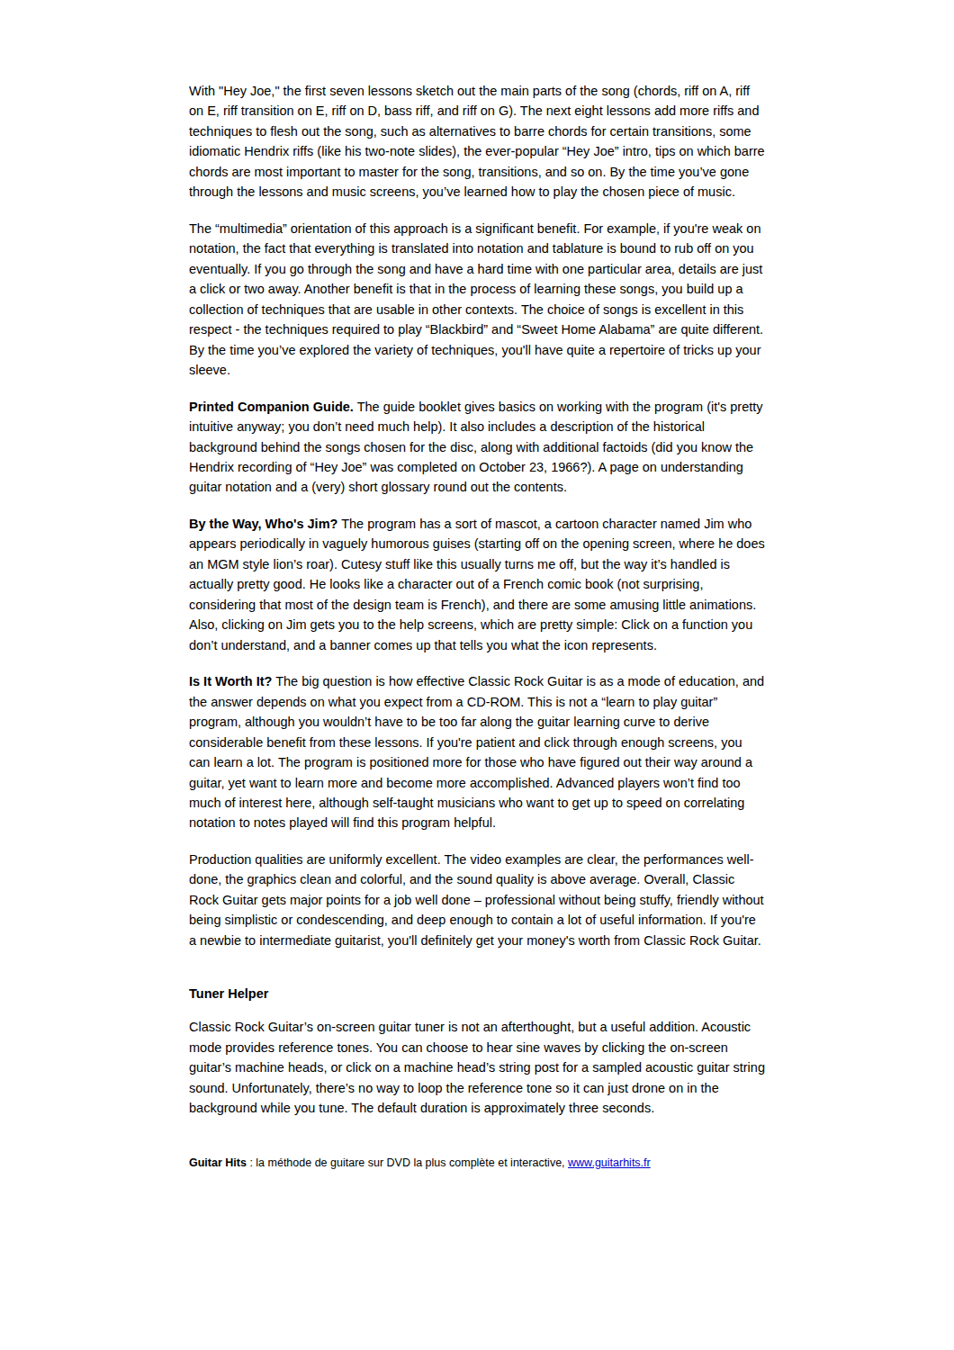With "Hey Joe," the first seven lessons sketch out the main parts of the song (chords, riff on A, riff on E, riff transition on E, riff on D, bass riff, and riff on G). The next eight lessons add more riffs and techniques to flesh out the song, such as alternatives to barre chords for certain transitions, some idiomatic Hendrix riffs (like his two-note slides), the ever-popular “Hey Joe” intro, tips on which barre chords are most important to master for the song, transitions, and so on. By the time you’ve gone through the lessons and music screens, you’ve learned how to play the chosen piece of music.
The “multimedia” orientation of this approach is a significant benefit. For example, if you're weak on notation, the fact that everything is translated into notation and tablature is bound to rub off on you eventually. If you go through the song and have a hard time with one particular area, details are just a click or two away. Another benefit is that in the process of learning these songs, you build up a collection of techniques that are usable in other contexts. The choice of songs is excellent in this respect - the techniques required to play “Blackbird” and “Sweet Home Alabama” are quite different. By the time you’ve explored the variety of techniques, you'll have quite a repertoire of tricks up your sleeve.
Printed Companion Guide. The guide booklet gives basics on working with the program (it's pretty intuitive anyway; you don’t need much help). It also includes a description of the historical background behind the songs chosen for the disc, along with additional factoids (did you know the Hendrix recording of “Hey Joe” was completed on October 23, 1966?). A page on understanding guitar notation and a (very) short glossary round out the contents.
By the Way, Who's Jim? The program has a sort of mascot, a cartoon character named Jim who appears periodically in vaguely humorous guises (starting off on the opening screen, where he does an MGM style lion’s roar). Cutesy stuff like this usually turns me off, but the way it’s handled is actually pretty good. He looks like a character out of a French comic book (not surprising, considering that most of the design team is French), and there are some amusing little animations. Also, clicking on Jim gets you to the help screens, which are pretty simple: Click on a function you don’t understand, and a banner comes up that tells you what the icon represents.
Is It Worth It? The big question is how effective Classic Rock Guitar is as a mode of education, and the answer depends on what you expect from a CD-ROM. This is not a “learn to play guitar” program, although you wouldn’t have to be too far along the guitar learning curve to derive considerable benefit from these lessons. If you're patient and click through enough screens, you can learn a lot. The program is positioned more for those who have figured out their way around a guitar, yet want to learn more and become more accomplished. Advanced players won’t find too much of interest here, although self-taught musicians who want to get up to speed on correlating notation to notes played will find this program helpful.
Production qualities are uniformly excellent. The video examples are clear, the performances well-done, the graphics clean and colorful, and the sound quality is above average. Overall, Classic Rock Guitar gets major points for a job well done – professional without being stuffy, friendly without being simplistic or condescending, and deep enough to contain a lot of useful information. If you're a newbie to intermediate guitarist, you'll definitely get your money's worth from Classic Rock Guitar.
Tuner Helper
Classic Rock Guitar’s on-screen guitar tuner is not an afterthought, but a useful addition. Acoustic mode provides reference tones. You can choose to hear sine waves by clicking the on-screen guitar’s machine heads, or click on a machine head’s string post for a sampled acoustic guitar string sound. Unfortunately, there’s no way to loop the reference tone so it can just drone on in the background while you tune. The default duration is approximately three seconds.
Guitar Hits : la méthode de guitare sur DVD la plus complète et interactive, www.guitarhits.fr